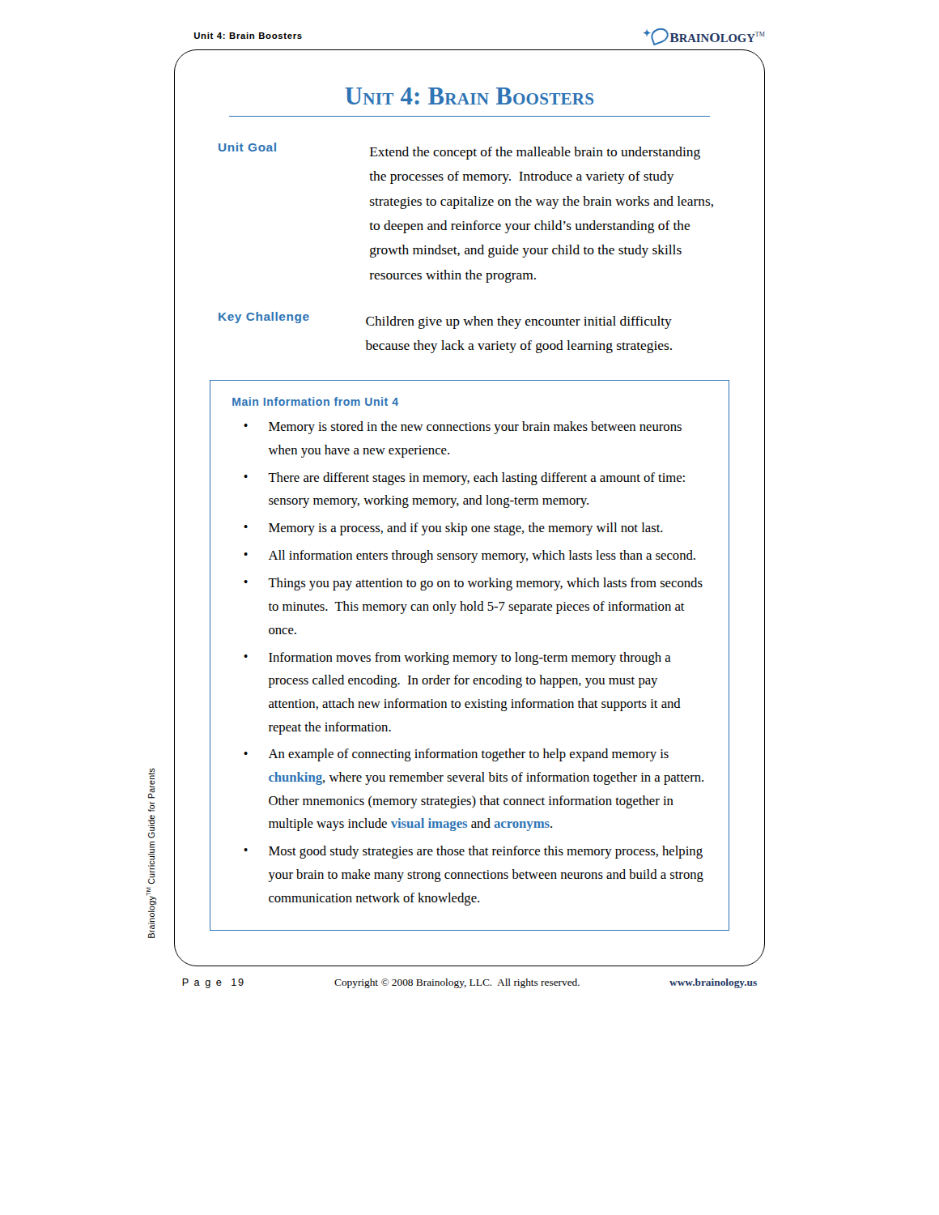Unit 4: Brain Boosters
✦ BRAINOLOGY TM
Unit 4: Brain Boosters
Unit Goal
Extend the concept of the malleable brain to understanding the processes of memory. Introduce a variety of study strategies to capitalize on the way the brain works and learns, to deepen and reinforce your child’s understanding of the growth mindset, and guide your child to the study skills resources within the program.
Key Challenge
Children give up when they encounter initial difficulty because they lack a variety of good learning strategies.
Main Information from Unit 4
Memory is stored in the new connections your brain makes between neurons when you have a new experience.
There are different stages in memory, each lasting different a amount of time: sensory memory, working memory, and long-term memory.
Memory is a process, and if you skip one stage, the memory will not last.
All information enters through sensory memory, which lasts less than a second.
Things you pay attention to go on to working memory, which lasts from seconds to minutes. This memory can only hold 5-7 separate pieces of information at once.
Information moves from working memory to long-term memory through a process called encoding. In order for encoding to happen, you must pay attention, attach new information to existing information that supports it and repeat the information.
An example of connecting information together to help expand memory is chunking, where you remember several bits of information together in a pattern. Other mnemonics (memory strategies) that connect information together in multiple ways include visual images and acronyms.
Most good study strategies are those that reinforce this memory process, helping your brain to make many strong connections between neurons and build a strong communication network of knowledge.
BrainologyTM Curriculum Guide for Parents
P a g e 19
Copyright © 2008 Brainology, LLC. All rights reserved.
www.brainology.us